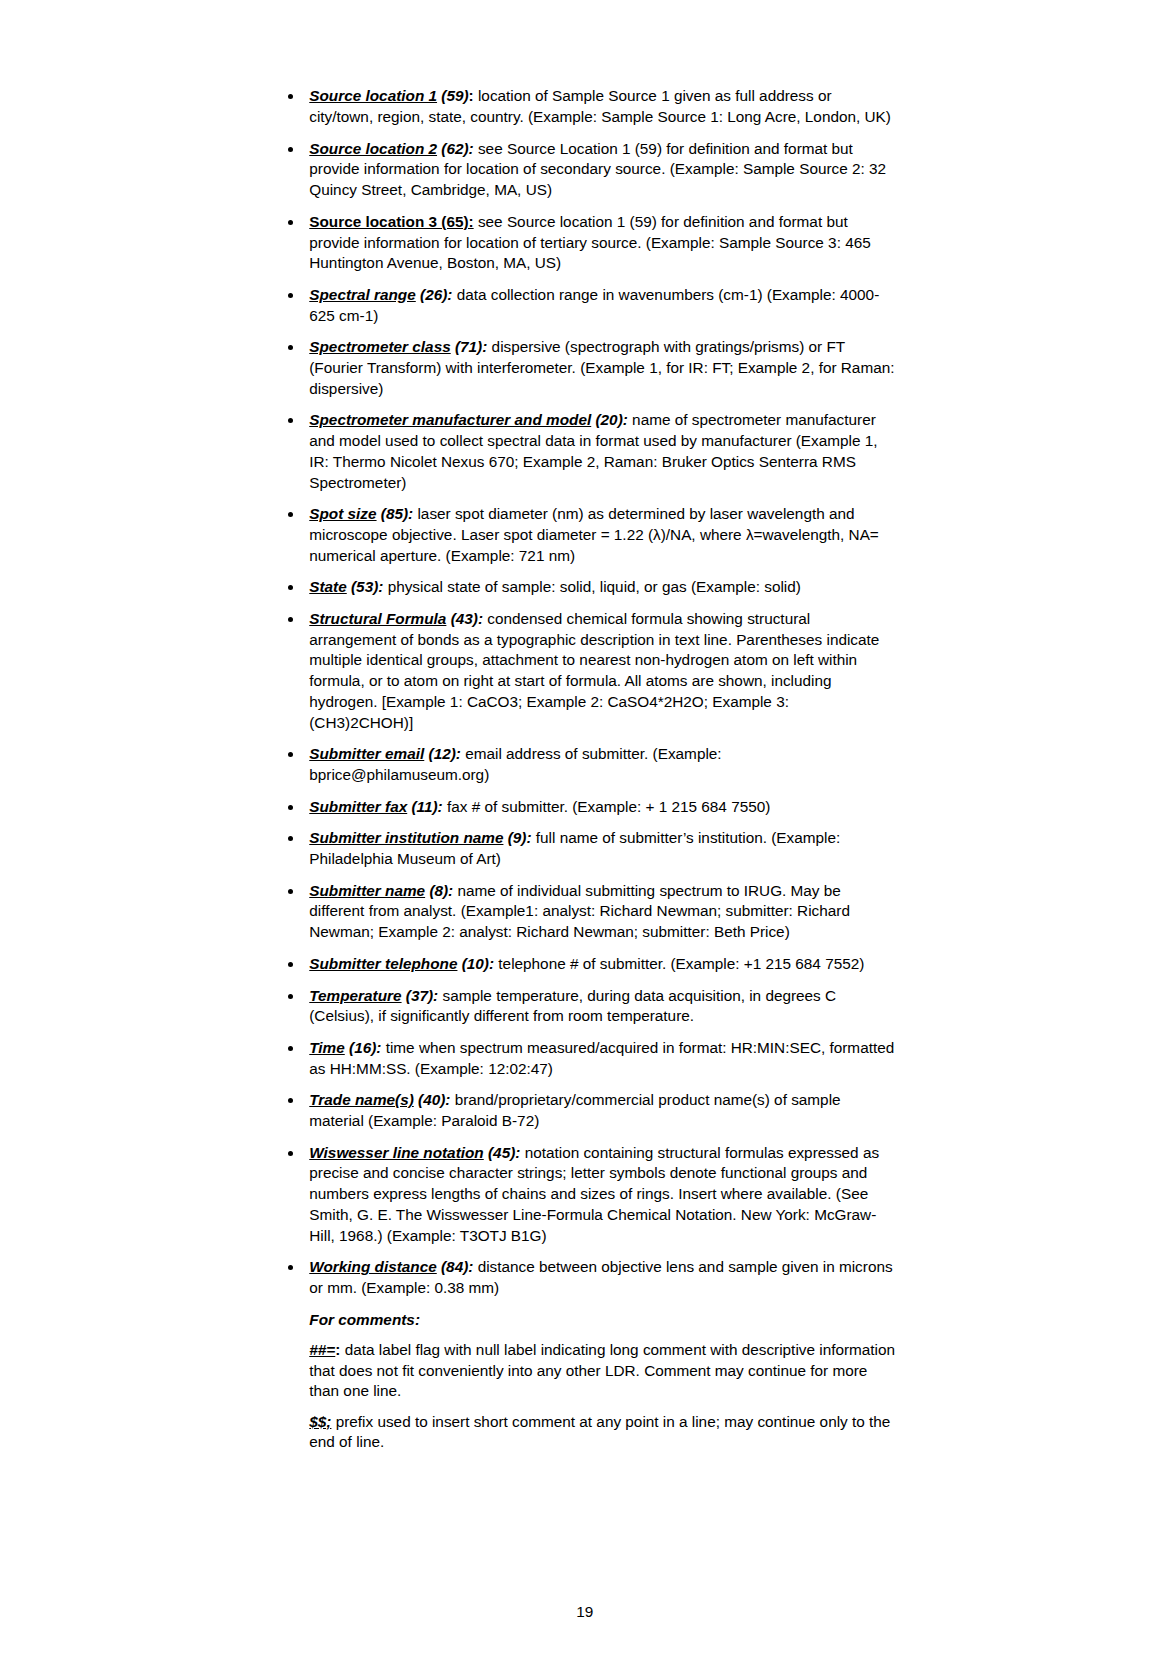Source location 1 (59): location of Sample Source 1 given as full address or city/town, region, state, country. (Example: Sample Source 1: Long Acre, London, UK)
Source location 2 (62): see Source Location 1 (59) for definition and format but provide information for location of secondary source. (Example: Sample Source 2: 32 Quincy Street, Cambridge, MA, US)
Source location 3 (65): see Source location 1 (59) for definition and format but provide information for location of tertiary source. (Example: Sample Source 3: 465 Huntington Avenue, Boston, MA, US)
Spectral range (26): data collection range in wavenumbers (cm-1) (Example: 4000-625 cm-1)
Spectrometer class (71): dispersive (spectrograph with gratings/prisms) or FT (Fourier Transform) with interferometer. (Example 1, for IR: FT; Example 2, for Raman: dispersive)
Spectrometer manufacturer and model (20): name of spectrometer manufacturer and model used to collect spectral data in format used by manufacturer (Example 1, IR: Thermo Nicolet Nexus 670; Example 2, Raman: Bruker Optics Senterra RMS Spectrometer)
Spot size (85): laser spot diameter (nm) as determined by laser wavelength and microscope objective. Laser spot diameter = 1.22 (λ)/NA, where λ=wavelength, NA= numerical aperture. (Example: 721 nm)
State (53): physical state of sample: solid, liquid, or gas (Example: solid)
Structural Formula (43): condensed chemical formula showing structural arrangement of bonds as a typographic description in text line. Parentheses indicate multiple identical groups, attachment to nearest non-hydrogen atom on left within formula, or to atom on right at start of formula. All atoms are shown, including hydrogen. [Example 1: CaCO3; Example 2: CaSO4*2H2O; Example 3: (CH3)2CHOH)]
Submitter email (12): email address of submitter. (Example: bprice@philamuseum.org)
Submitter fax (11): fax # of submitter. (Example: + 1 215 684 7550)
Submitter institution name (9): full name of submitter’s institution. (Example: Philadelphia Museum of Art)
Submitter name (8): name of individual submitting spectrum to IRUG. May be different from analyst. (Example1: analyst: Richard Newman; submitter: Richard Newman; Example 2: analyst: Richard Newman; submitter: Beth Price)
Submitter telephone (10): telephone # of submitter. (Example: +1 215 684 7552)
Temperature (37): sample temperature, during data acquisition, in degrees C (Celsius), if significantly different from room temperature.
Time (16): time when spectrum measured/acquired in format: HR:MIN:SEC, formatted as HH:MM:SS. (Example: 12:02:47)
Trade name(s) (40): brand/proprietary/commercial product name(s) of sample material (Example: Paraloid B-72)
Wiswesser line notation (45): notation containing structural formulas expressed as precise and concise character strings; letter symbols denote functional groups and numbers express lengths of chains and sizes of rings. Insert where available. (See Smith, G. E. The Wisswesser Line-Formula Chemical Notation. New York: McGraw-Hill, 1968.) (Example: T3OTJ B1G)
Working distance (84): distance between objective lens and sample given in microns or mm. (Example: 0.38 mm)
For comments:
##=: data label flag with null label indicating long comment with descriptive information that does not fit conveniently into any other LDR. Comment may continue for more than one line.
$$; prefix used to insert short comment at any point in a line; may continue only to the end of line.
19